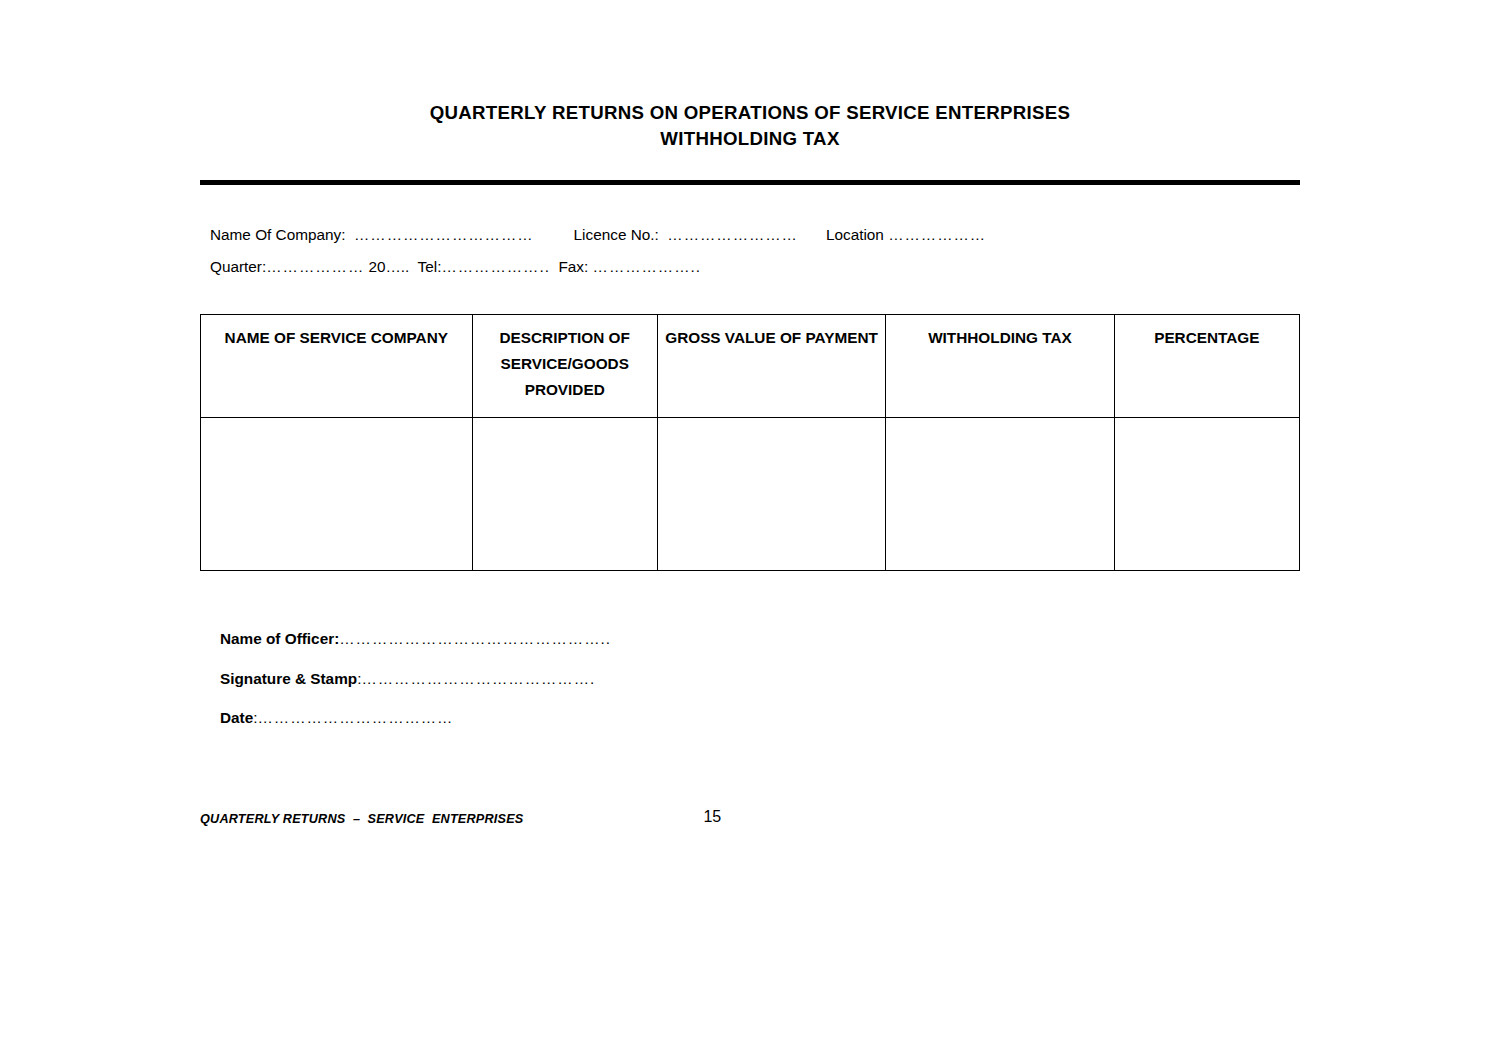QUARTERLY RETURNS ON OPERATIONS OF SERVICE ENTERPRISES
WITHHOLDING TAX
Name Of Company: …………………………… Licence No.: …………………… Location ………………
Quarter:……………… 20….. Tel:……………….. Fax: ………………..
| NAME OF SERVICE COMPANY | DESCRIPTION OF SERVICE/GOODS PROVIDED | GROSS VALUE OF PAYMENT | WITHHOLDING TAX | PERCENTAGE |
| --- | --- | --- | --- | --- |
Name of Officer:…………………………………………..
Signature & Stamp:…………………………………….
Date:………………………………
QUARTERLY RETURNS – SERVICE ENTERPRISES 15